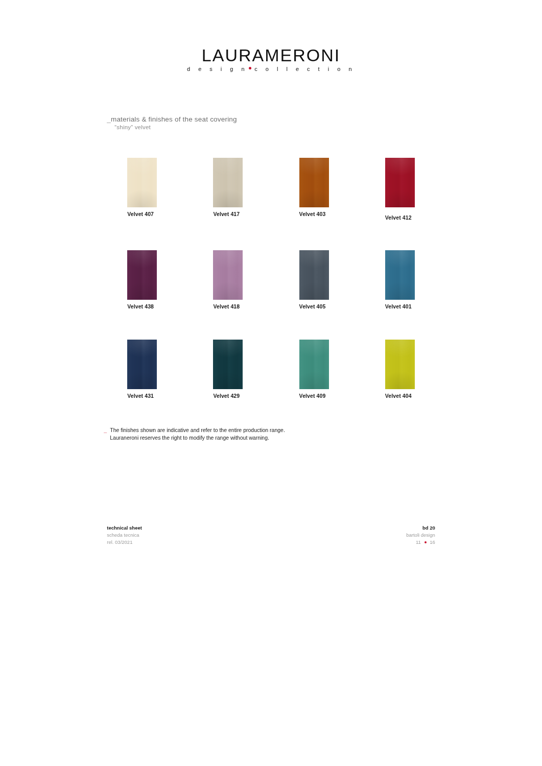LAURAMERONI
d e s i g n c o l l e c t i o n
_materials & finishes of the seat covering
“shiny” velvet
Velvet 407
Velvet 417
Velvet 403
Velvet 412
Velvet 438
Velvet 418
Velvet 405
Velvet 401
Velvet 431
Velvet 429
Velvet 409
Velvet 404
The finishes shown are indicative and refer to the entire production range.
Lauraneroni reserves the right to modify the range without warning.
technical sheet
scheda tecnica
rel. 03/2021
bd 20
bartoli design
11 16